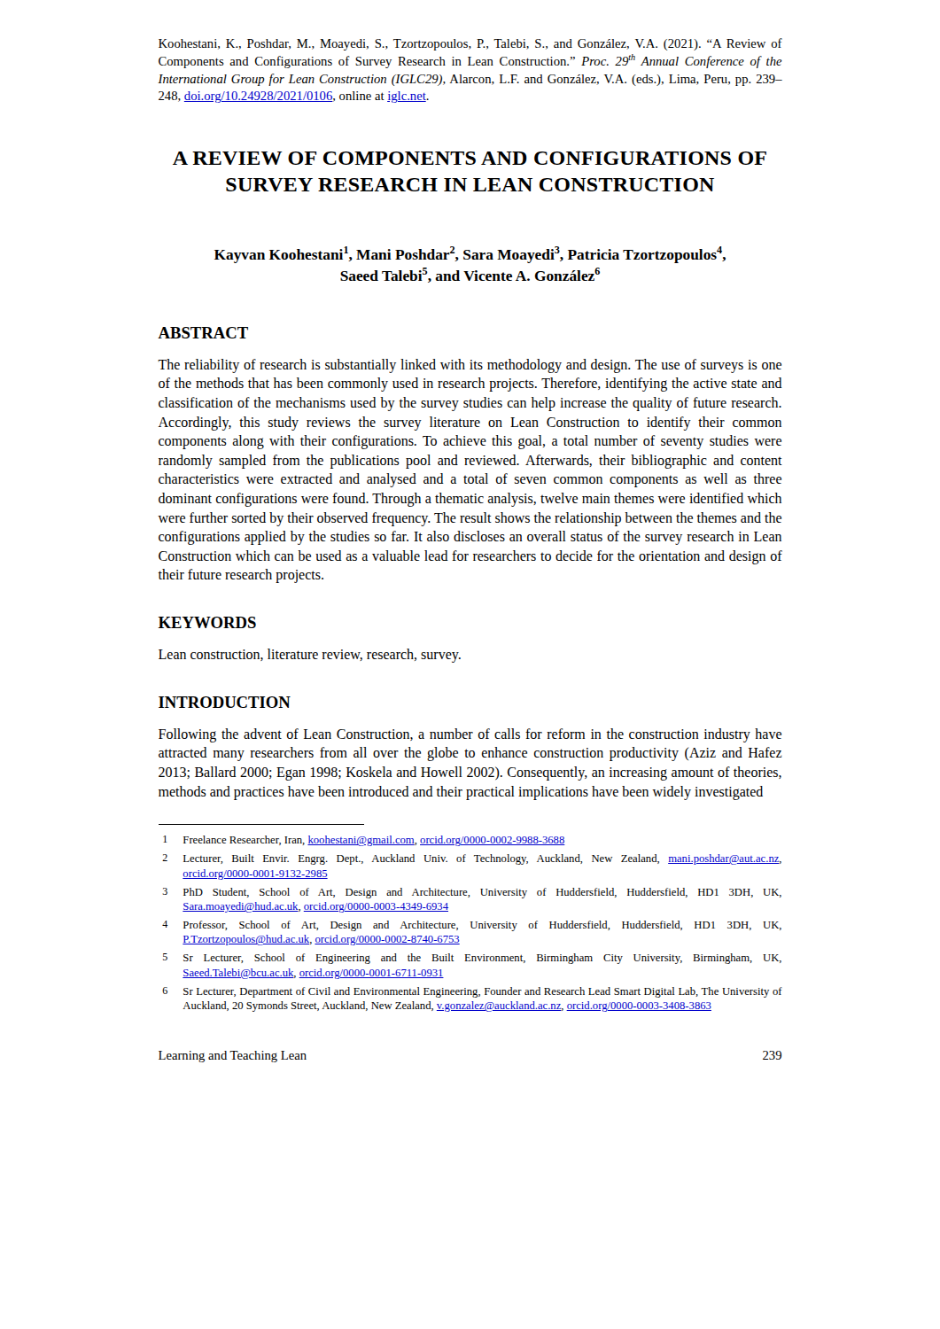Koohestani, K., Poshdar, M., Moayedi, S., Tzortzopoulos, P., Talebi, S., and González, V.A. (2021). “A Review of Components and Configurations of Survey Research in Lean Construction.” Proc. 29th Annual Conference of the International Group for Lean Construction (IGLC29), Alarcon, L.F. and González, V.A. (eds.), Lima, Peru, pp. 239–248, doi.org/10.24928/2021/0106, online at iglc.net.
A Review of Components and Configurations of Survey Research in Lean Construction
Kayvan Koohestani1, Mani Poshdar2, Sara Moayedi3, Patricia Tzortzopoulos4,
Saeed Talebi5, and Vicente A. González6
Abstract
The reliability of research is substantially linked with its methodology and design. The use of surveys is one of the methods that has been commonly used in research projects. Therefore, identifying the active state and classification of the mechanisms used by the survey studies can help increase the quality of future research. Accordingly, this study reviews the survey literature on Lean Construction to identify their common components along with their configurations. To achieve this goal, a total number of seventy studies were randomly sampled from the publications pool and reviewed. Afterwards, their bibliographic and content characteristics were extracted and analysed and a total of seven common components as well as three dominant configurations were found. Through a thematic analysis, twelve main themes were identified which were further sorted by their observed frequency. The result shows the relationship between the themes and the configurations applied by the studies so far. It also discloses an overall status of the survey research in Lean Construction which can be used as a valuable lead for researchers to decide for the orientation and design of their future research projects.
Keywords
Lean construction, literature review, research, survey.
Introduction
Following the advent of Lean Construction, a number of calls for reform in the construction industry have attracted many researchers from all over the globe to enhance construction productivity (Aziz and Hafez 2013; Ballard 2000; Egan 1998; Koskela and Howell 2002). Consequently, an increasing amount of theories, methods and practices have been introduced and their practical implications have been widely investigated
Freelance Researcher, Iran, koohestani@gmail.com, orcid.org/0000-0002-9988-3688
Lecturer, Built Envir. Engrg. Dept., Auckland Univ. of Technology, Auckland, New Zealand, mani.poshdar@aut.ac.nz, orcid.org/0000-0001-9132-2985
PhD Student, School of Art, Design and Architecture, University of Huddersfield, Huddersfield, HD1 3DH, UK, Sara.moayedi@hud.ac.uk, orcid.org/0000-0003-4349-6934
Professor, School of Art, Design and Architecture, University of Huddersfield, Huddersfield, HD1 3DH, UK, P.Tzortzopoulos@hud.ac.uk, orcid.org/0000-0002-8740-6753
Sr Lecturer, School of Engineering and the Built Environment, Birmingham City University, Birmingham, UK, Saeed.Talebi@bcu.ac.uk, orcid.org/0000-0001-6711-0931
Sr Lecturer, Department of Civil and Environmental Engineering, Founder and Research Lead Smart Digital Lab, The University of Auckland, 20 Symonds Street, Auckland, New Zealand, v.gonzalez@auckland.ac.nz, orcid.org/0000-0003-3408-3863
Learning and Teaching Lean 239